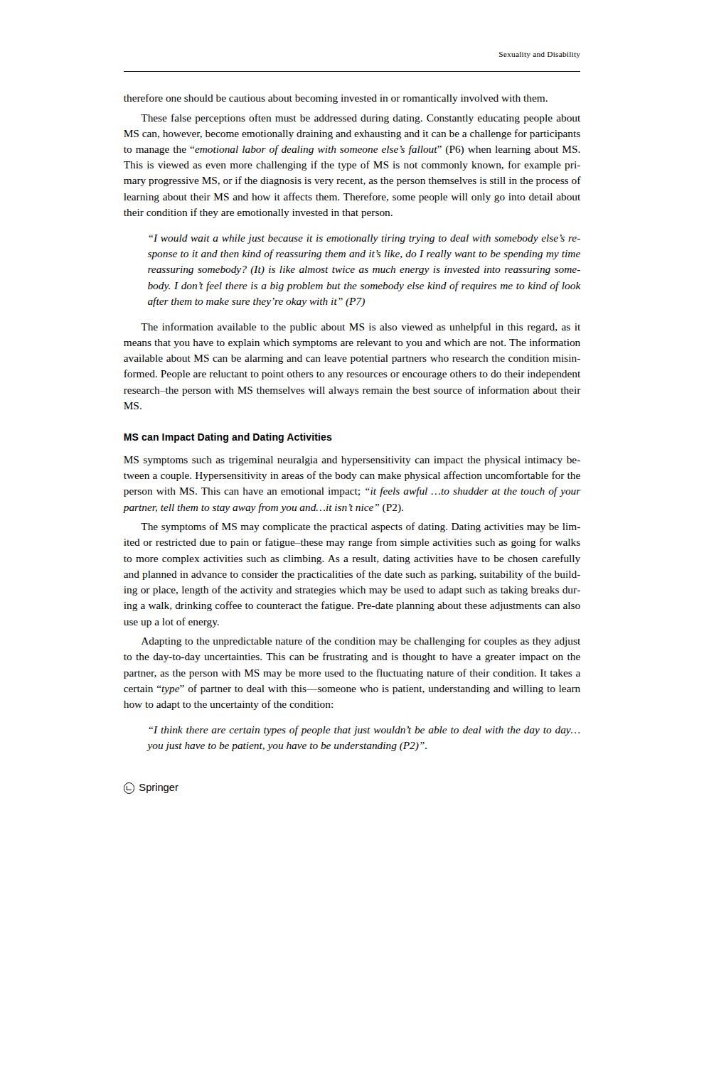Sexuality and Disability
therefore one should be cautious about becoming invested in or romantically involved with them.
These false perceptions often must be addressed during dating. Constantly educating people about MS can, however, become emotionally draining and exhausting and it can be a challenge for participants to manage the “emotional labor of dealing with someone else’s fallout” (P6) when learning about MS. This is viewed as even more challenging if the type of MS is not commonly known, for example primary progressive MS, or if the diagnosis is very recent, as the person themselves is still in the process of learning about their MS and how it affects them. Therefore, some people will only go into detail about their condition if they are emotionally invested in that person.
“I would wait a while just because it is emotionally tiring trying to deal with somebody else’s response to it and then kind of reassuring them and it’s like, do I really want to be spending my time reassuring somebody? (It) is like almost twice as much energy is invested into reassuring somebody. I don’t feel there is a big problem but the somebody else kind of requires me to kind of look after them to make sure they’re okay with it” (P7)
The information available to the public about MS is also viewed as unhelpful in this regard, as it means that you have to explain which symptoms are relevant to you and which are not. The information available about MS can be alarming and can leave potential partners who research the condition misinformed. People are reluctant to point others to any resources or encourage others to do their independent research–the person with MS themselves will always remain the best source of information about their MS.
MS can Impact Dating and Dating Activities
MS symptoms such as trigeminal neuralgia and hypersensitivity can impact the physical intimacy between a couple. Hypersensitivity in areas of the body can make physical affection uncomfortable for the person with MS. This can have an emotional impact; “it feels awful …to shudder at the touch of your partner, tell them to stay away from you and…it isn’t nice” (P2).
The symptoms of MS may complicate the practical aspects of dating. Dating activities may be limited or restricted due to pain or fatigue–these may range from simple activities such as going for walks to more complex activities such as climbing. As a result, dating activities have to be chosen carefully and planned in advance to consider the practicalities of the date such as parking, suitability of the building or place, length of the activity and strategies which may be used to adapt such as taking breaks during a walk, drinking coffee to counteract the fatigue. Pre-date planning about these adjustments can also use up a lot of energy.
Adapting to the unpredictable nature of the condition may be challenging for couples as they adjust to the day-to-day uncertainties. This can be frustrating and is thought to have a greater impact on the partner, as the person with MS may be more used to the fluctuating nature of their condition. It takes a certain “type” of partner to deal with this—someone who is patient, understanding and willing to learn how to adapt to the uncertainty of the condition:
“I think there are certain types of people that just wouldn’t be able to deal with the day to day… you just have to be patient, you have to be understanding (P2)”.
Springer